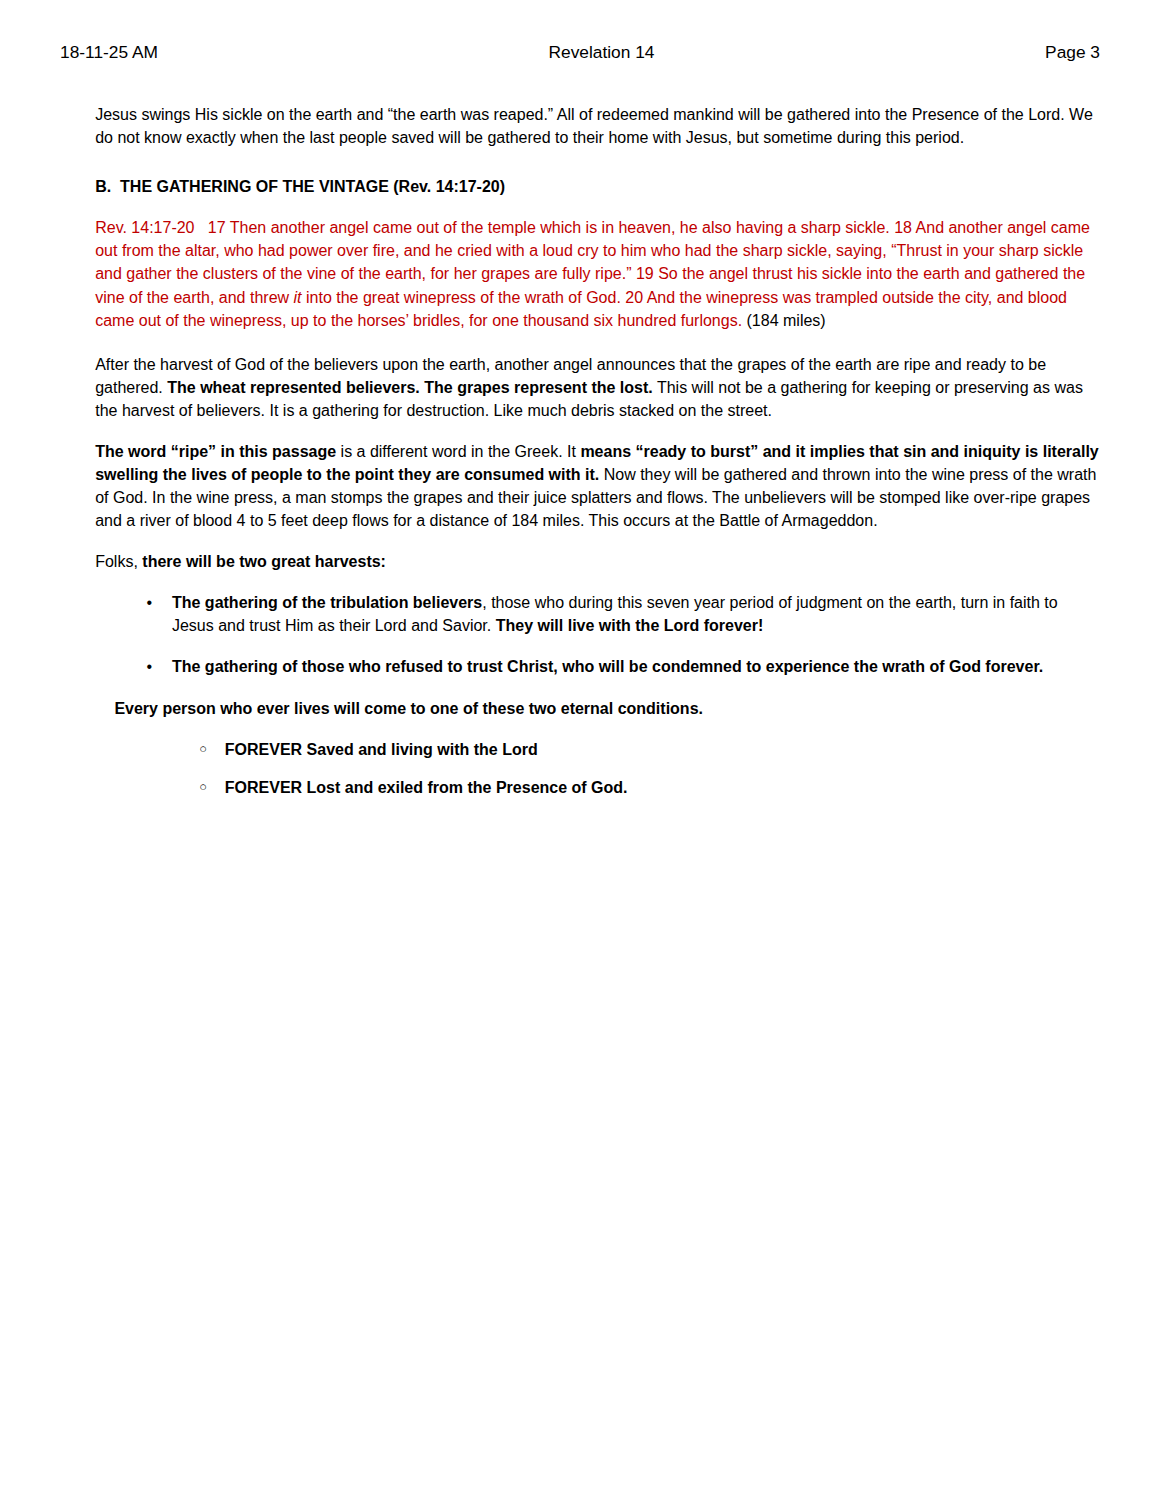18-11-25 AM Revelation 14 Page 3
Jesus swings His sickle on the earth and “the earth was reaped.” All of redeemed mankind will be gathered into the Presence of the Lord. We do not know exactly when the last people saved will be gathered to their home with Jesus, but sometime during this period.
B. THE GATHERING OF THE VINTAGE (Rev. 14:17-20)
Rev. 14:17-20 17 Then another angel came out of the temple which is in heaven, he also having a sharp sickle. 18 And another angel came out from the altar, who had power over fire, and he cried with a loud cry to him who had the sharp sickle, saying, “Thrust in your sharp sickle and gather the clusters of the vine of the earth, for her grapes are fully ripe.” 19 So the angel thrust his sickle into the earth and gathered the vine of the earth, and threw it into the great winepress of the wrath of God. 20 And the winepress was trampled outside the city, and blood came out of the winepress, up to the horses’ bridles, for one thousand six hundred furlongs. (184 miles)
After the harvest of God of the believers upon the earth, another angel announces that the grapes of the earth are ripe and ready to be gathered. The wheat represented believers. The grapes represent the lost. This will not be a gathering for keeping or preserving as was the harvest of believers. It is a gathering for destruction. Like much debris stacked on the street.
The word “ripe” in this passage is a different word in the Greek. It means “ready to burst” and it implies that sin and iniquity is literally swelling the lives of people to the point they are consumed with it. Now they will be gathered and thrown into the wine press of the wrath of God. In the wine press, a man stomps the grapes and their juice splatters and flows. The unbelievers will be stomped like over-ripe grapes and a river of blood 4 to 5 feet deep flows for a distance of 184 miles. This occurs at the Battle of Armageddon.
Folks, there will be two great harvests:
The gathering of the tribulation believers, those who during this seven year period of judgment on the earth, turn in faith to Jesus and trust Him as their Lord and Savior. They will live with the Lord forever!
The gathering of those who refused to trust Christ, who will be condemned to experience the wrath of God forever.
Every person who ever lives will come to one of these two eternal conditions.
FOREVER Saved and living with the Lord
FOREVER Lost and exiled from the Presence of God.